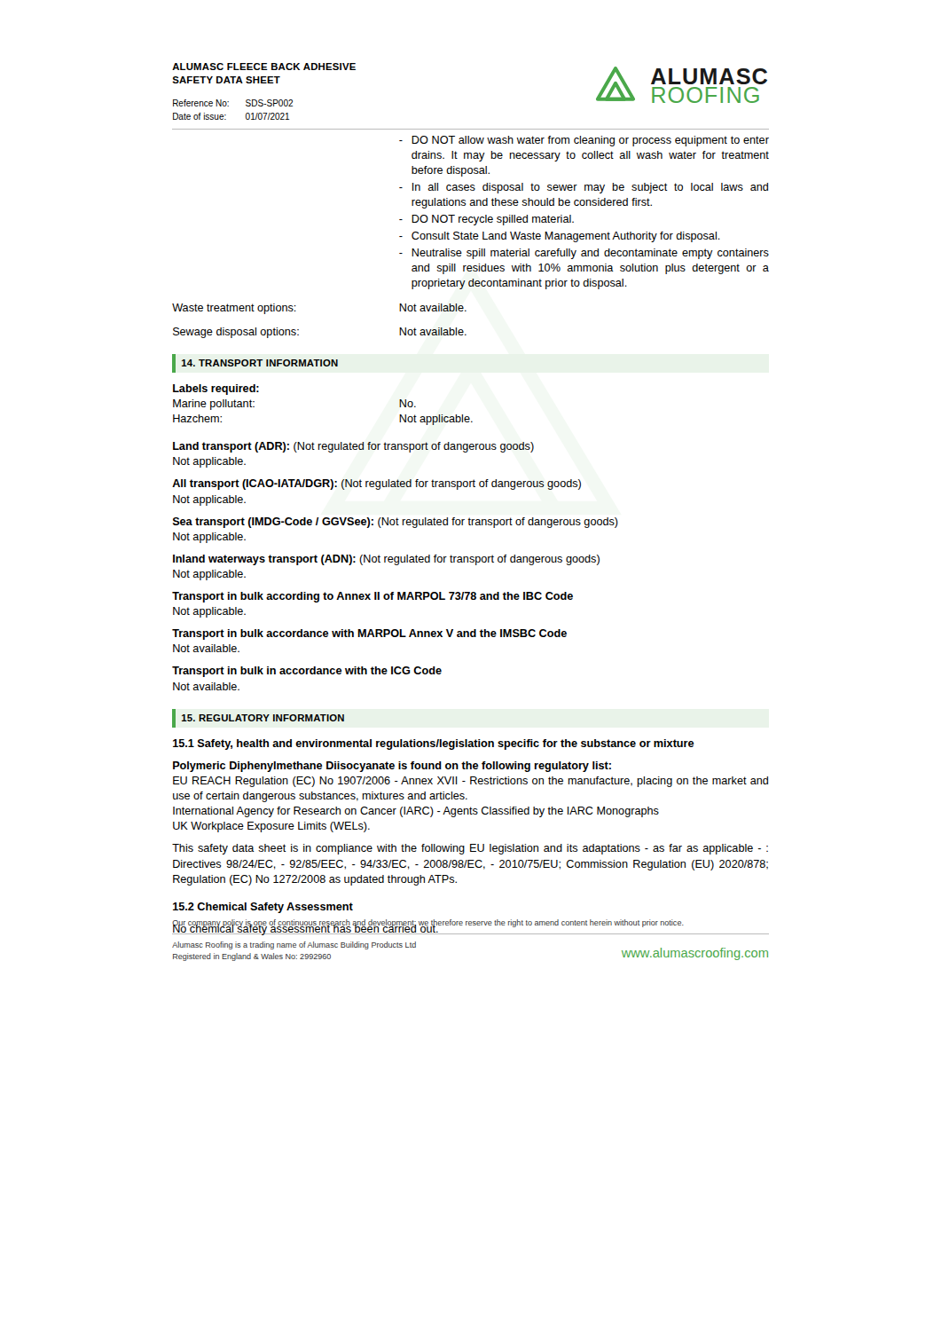ALUMASC FLEECE BACK ADHESIVE
SAFETY DATA SHEET
| Reference No: | SDS-SP002 |
| Date of issue: | 01/07/2021 |
ALUMASC ROOFING
DO NOT allow wash water from cleaning or process equipment to enter drains. It may be necessary to collect all wash water for treatment before disposal.
In all cases disposal to sewer may be subject to local laws and regulations and these should be considered first.
DO NOT recycle spilled material.
Consult State Land Waste Management Authority for disposal.
Neutralise spill material carefully and decontaminate empty containers and spill residues with 10% ammonia solution plus detergent or a proprietary decontaminant prior to disposal.
Waste treatment options:
Not available.
Sewage disposal options:
Not available.
14. TRANSPORT INFORMATION
Labels required:
Marine pollutant: No.
Hazchem: Not applicable.
Land transport (ADR): (Not regulated for transport of dangerous goods)
Not applicable.
All transport (ICAO-IATA/DGR): (Not regulated for transport of dangerous goods)
Not applicable.
Sea transport (IMDG-Code / GGVSee): (Not regulated for transport of dangerous goods)
Not applicable.
Inland waterways transport (ADN): (Not regulated for transport of dangerous goods)
Not applicable.
Transport in bulk according to Annex II of MARPOL 73/78 and the IBC Code
Not applicable.
Transport in bulk accordance with MARPOL Annex V and the IMSBC Code
Not available.
Transport in bulk in accordance with the ICG Code
Not available.
15. REGULATORY INFORMATION
15.1 Safety, health and environmental regulations/legislation specific for the substance or mixture
Polymeric Diphenylmethane Diisocyanate is found on the following regulatory list:
EU REACH Regulation (EC) No 1907/2006 - Annex XVII - Restrictions on the manufacture, placing on the market and use of certain dangerous substances, mixtures and articles.
International Agency for Research on Cancer (IARC) - Agents Classified by the IARC Monographs
UK Workplace Exposure Limits (WELs).
This safety data sheet is in compliance with the following EU legislation and its adaptations - as far as applicable - : Directives 98/24/EC, - 92/85/EEC, - 94/33/EC, - 2008/98/EC, - 2010/75/EU; Commission Regulation (EU) 2020/878; Regulation (EC) No 1272/2008 as updated through ATPs.
15.2 Chemical Safety Assessment
No chemical safety assessment has been carried out.
Our company policy is one of continuous research and development; we therefore reserve the right to amend content herein without prior notice.
Alumasc Roofing is a trading name of Alumasc Building Products Ltd
Registered in England & Wales No: 2992960
www.alumascroofing.com